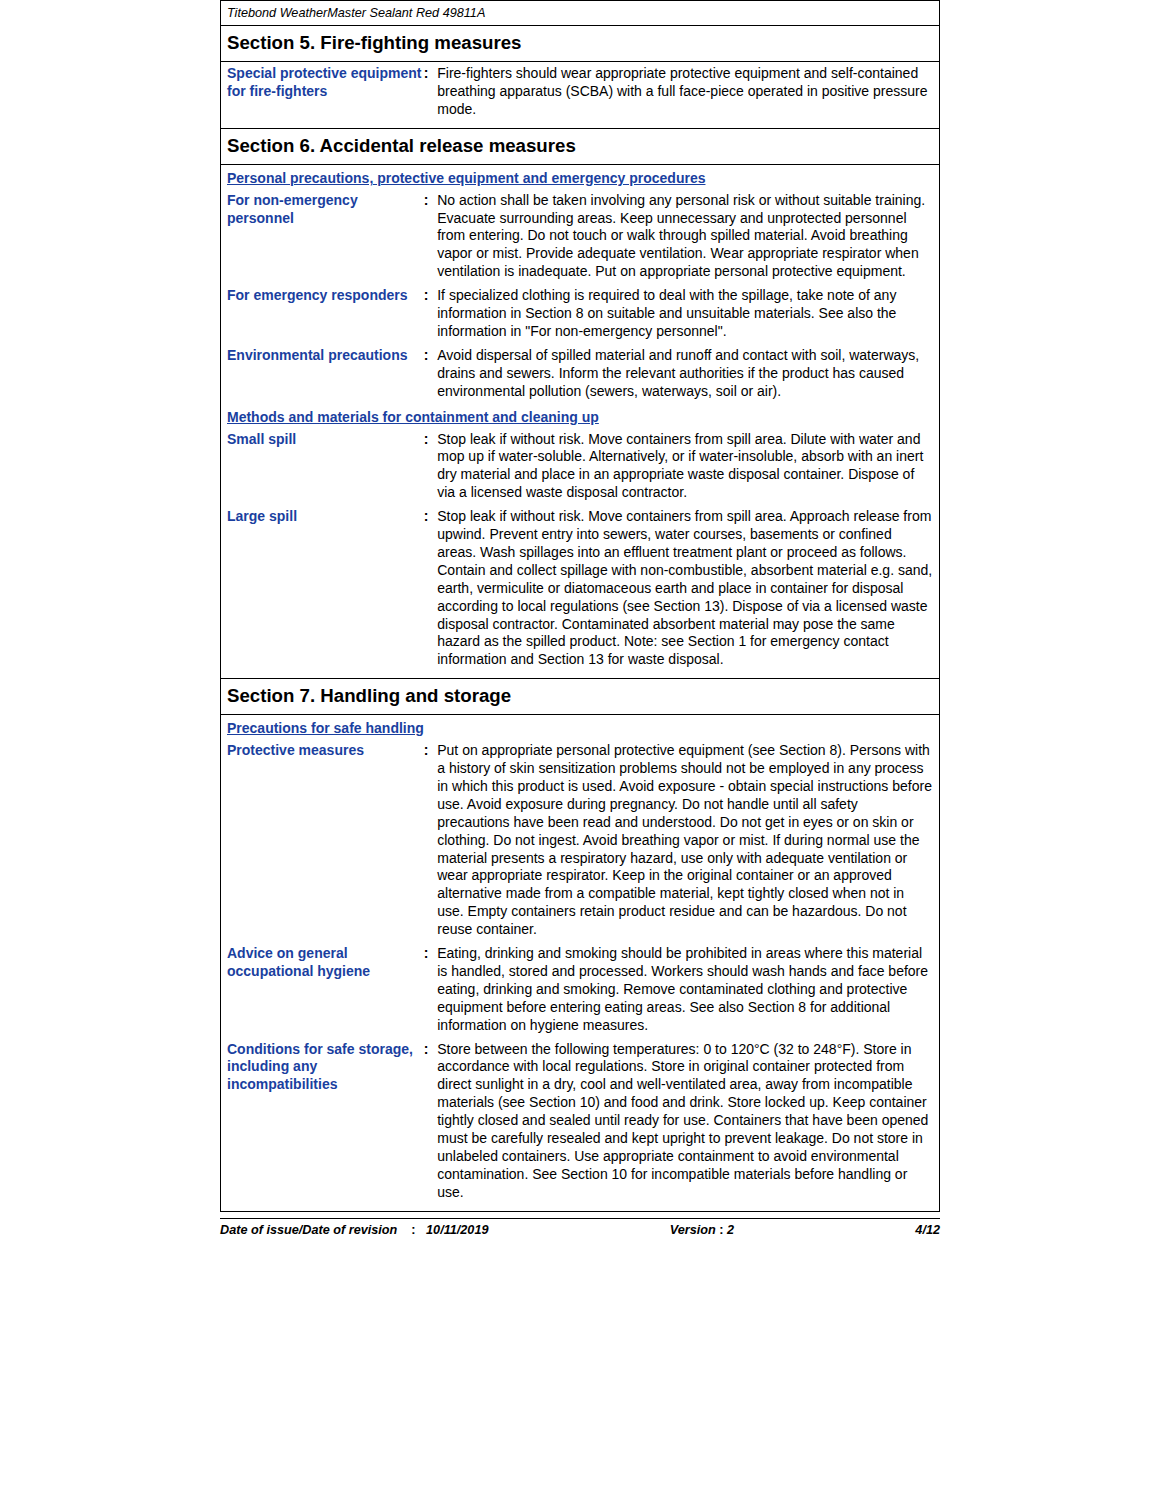Titebond WeatherMaster Sealant Red 49811A
Section 5. Fire-fighting measures
| Special protective equipment for fire-fighters | : | Fire-fighters should wear appropriate protective equipment and self-contained breathing apparatus (SCBA) with a full face-piece operated in positive pressure mode. |
Section 6. Accidental release measures
Personal precautions, protective equipment and emergency procedures
| For non-emergency personnel | : | No action shall be taken involving any personal risk or without suitable training. Evacuate surrounding areas. Keep unnecessary and unprotected personnel from entering. Do not touch or walk through spilled material. Avoid breathing vapor or mist. Provide adequate ventilation. Wear appropriate respirator when ventilation is inadequate. Put on appropriate personal protective equipment. |
| For emergency responders | : | If specialized clothing is required to deal with the spillage, take note of any information in Section 8 on suitable and unsuitable materials. See also the information in "For non-emergency personnel". |
| Environmental precautions | : | Avoid dispersal of spilled material and runoff and contact with soil, waterways, drains and sewers. Inform the relevant authorities if the product has caused environmental pollution (sewers, waterways, soil or air). |
Methods and materials for containment and cleaning up
| Small spill | : | Stop leak if without risk. Move containers from spill area. Dilute with water and mop up if water-soluble. Alternatively, or if water-insoluble, absorb with an inert dry material and place in an appropriate waste disposal container. Dispose of via a licensed waste disposal contractor. |
| Large spill | : | Stop leak if without risk. Move containers from spill area. Approach release from upwind. Prevent entry into sewers, water courses, basements or confined areas. Wash spillages into an effluent treatment plant or proceed as follows. Contain and collect spillage with non-combustible, absorbent material e.g. sand, earth, vermiculite or diatomaceous earth and place in container for disposal according to local regulations (see Section 13). Dispose of via a licensed waste disposal contractor. Contaminated absorbent material may pose the same hazard as the spilled product. Note: see Section 1 for emergency contact information and Section 13 for waste disposal. |
Section 7. Handling and storage
Precautions for safe handling
| Protective measures | : | Put on appropriate personal protective equipment (see Section 8). Persons with a history of skin sensitization problems should not be employed in any process in which this product is used. Avoid exposure - obtain special instructions before use. Avoid exposure during pregnancy. Do not handle until all safety precautions have been read and understood. Do not get in eyes or on skin or clothing. Do not ingest. Avoid breathing vapor or mist. If during normal use the material presents a respiratory hazard, use only with adequate ventilation or wear appropriate respirator. Keep in the original container or an approved alternative made from a compatible material, kept tightly closed when not in use. Empty containers retain product residue and can be hazardous. Do not reuse container. |
| Advice on general occupational hygiene | : | Eating, drinking and smoking should be prohibited in areas where this material is handled, stored and processed. Workers should wash hands and face before eating, drinking and smoking. Remove contaminated clothing and protective equipment before entering eating areas. See also Section 8 for additional information on hygiene measures. |
| Conditions for safe storage, including any incompatibilities | : | Store between the following temperatures: 0 to 120°C (32 to 248°F). Store in accordance with local regulations. Store in original container protected from direct sunlight in a dry, cool and well-ventilated area, away from incompatible materials (see Section 10) and food and drink. Store locked up. Keep container tightly closed and sealed until ready for use. Containers that have been opened must be carefully resealed and kept upright to prevent leakage. Do not store in unlabeled containers. Use appropriate containment to avoid environmental contamination. See Section 10 for incompatible materials before handling or use. |
Date of issue/Date of revision : 10/11/2019
Version : 2
4/12